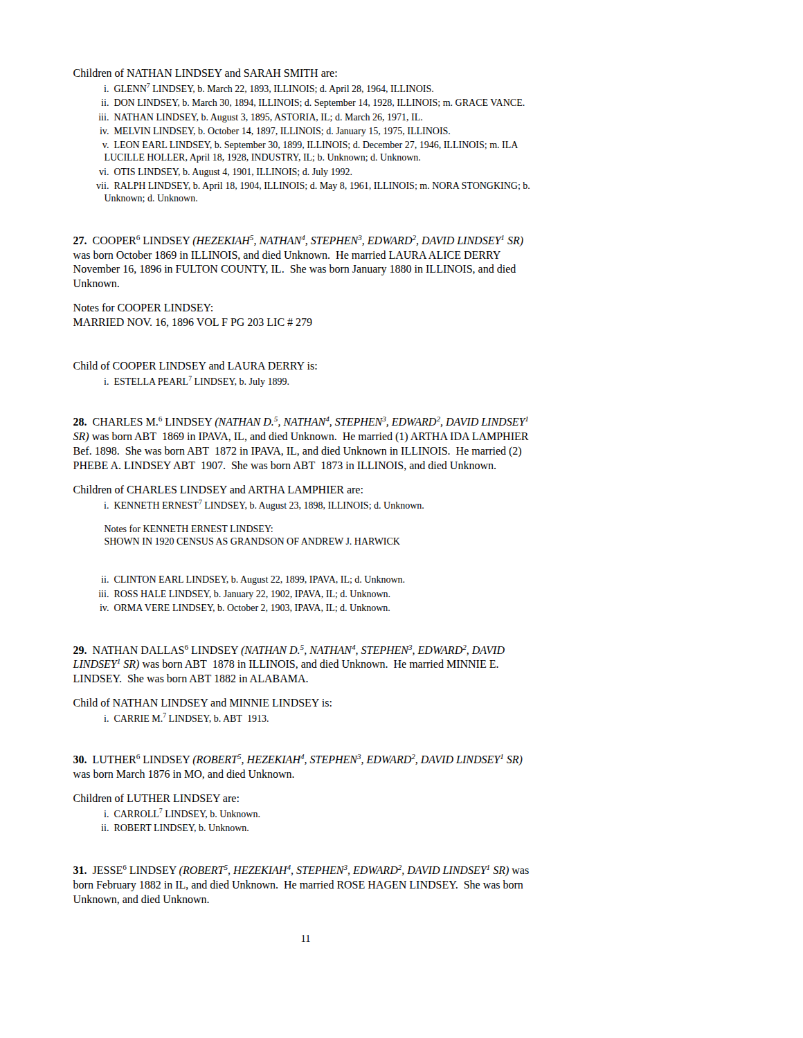Children of NATHAN LINDSEY and SARAH SMITH are:
i. GLENN7 LINDSEY, b. March 22, 1893, ILLINOIS; d. April 28, 1964, ILLINOIS.
ii. DON LINDSEY, b. March 30, 1894, ILLINOIS; d. September 14, 1928, ILLINOIS; m. GRACE VANCE.
iii. NATHAN LINDSEY, b. August 3, 1895, ASTORIA, IL; d. March 26, 1971, IL.
iv. MELVIN LINDSEY, b. October 14, 1897, ILLINOIS; d. January 15, 1975, ILLINOIS.
v. LEON EARL LINDSEY, b. September 30, 1899, ILLINOIS; d. December 27, 1946, ILLINOIS; m. ILA LUCILLE HOLLER, April 18, 1928, INDUSTRY, IL; b. Unknown; d. Unknown.
vi. OTIS LINDSEY, b. August 4, 1901, ILLINOIS; d. July 1992.
vii. RALPH LINDSEY, b. April 18, 1904, ILLINOIS; d. May 8, 1961, ILLINOIS; m. NORA STONGKING; b. Unknown; d. Unknown.
27. COOPER6 LINDSEY (HEZEKIAH5, NATHAN4, STEPHEN3, EDWARD2, DAVID LINDSEY1 SR) was born October 1869 in ILLINOIS, and died Unknown. He married LAURA ALICE DERRY November 16, 1896 in FULTON COUNTY, IL. She was born January 1880 in ILLINOIS, and died Unknown.
Notes for COOPER LINDSEY:
MARRIED NOV. 16, 1896 VOL F PG 203 LIC # 279
Child of COOPER LINDSEY and LAURA DERRY is:
i. ESTELLA PEARL7 LINDSEY, b. July 1899.
28. CHARLES M.6 LINDSEY (NATHAN D.5, NATHAN4, STEPHEN3, EDWARD2, DAVID LINDSEY1 SR) was born ABT 1869 in IPAVA, IL, and died Unknown. He married (1) ARTHA IDA LAMPHIER Bef. 1898. She was born ABT 1872 in IPAVA, IL, and died Unknown in ILLINOIS. He married (2) PHEBE A. LINDSEY ABT 1907. She was born ABT 1873 in ILLINOIS, and died Unknown.
Children of CHARLES LINDSEY and ARTHA LAMPHIER are:
i. KENNETH ERNEST7 LINDSEY, b. August 23, 1898, ILLINOIS; d. Unknown.
Notes for KENNETH ERNEST LINDSEY:
SHOWN IN 1920 CENSUS AS GRANDSON OF ANDREW J. HARWICK
ii. CLINTON EARL LINDSEY, b. August 22, 1899, IPAVA, IL; d. Unknown.
iii. ROSS HALE LINDSEY, b. January 22, 1902, IPAVA, IL; d. Unknown.
iv. ORMA VERE LINDSEY, b. October 2, 1903, IPAVA, IL; d. Unknown.
29. NATHAN DALLAS6 LINDSEY (NATHAN D.5, NATHAN4, STEPHEN3, EDWARD2, DAVID LINDSEY1 SR) was born ABT 1878 in ILLINOIS, and died Unknown. He married MINNIE E. LINDSEY. She was born ABT 1882 in ALABAMA.
Child of NATHAN LINDSEY and MINNIE LINDSEY is:
i. CARRIE M.7 LINDSEY, b. ABT 1913.
30. LUTHER6 LINDSEY (ROBERT5, HEZEKIAH4, STEPHEN3, EDWARD2, DAVID LINDSEY1 SR) was born March 1876 in MO, and died Unknown.
Children of LUTHER LINDSEY are:
i. CARROLL7 LINDSEY, b. Unknown.
ii. ROBERT LINDSEY, b. Unknown.
31. JESSE6 LINDSEY (ROBERT5, HEZEKIAH4, STEPHEN3, EDWARD2, DAVID LINDSEY1 SR) was born February 1882 in IL, and died Unknown. He married ROSE HAGEN LINDSEY. She was born Unknown, and died Unknown.
11